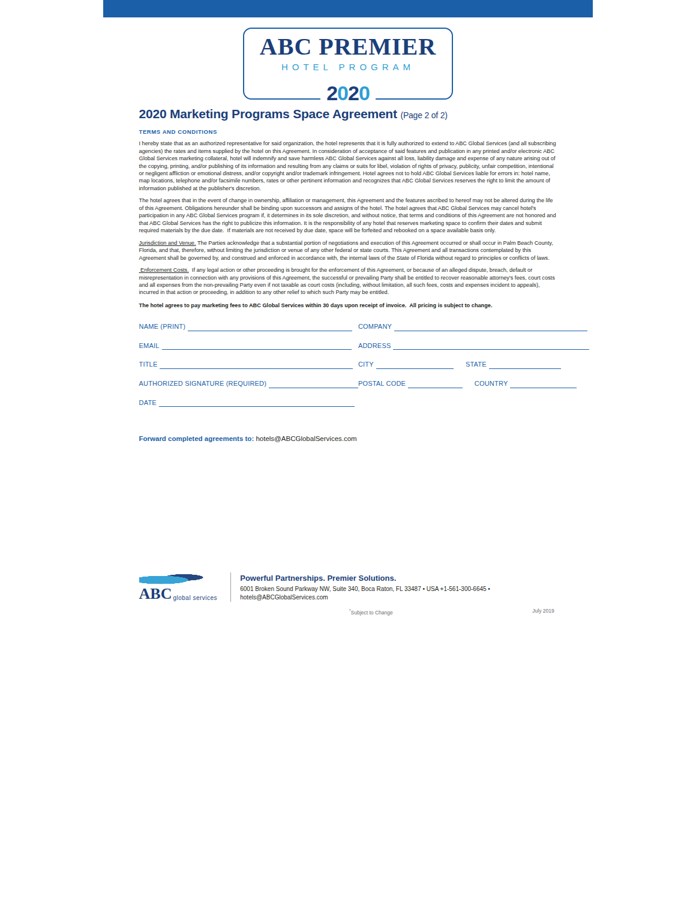ABC PREMIER
HOTEL PROGRAM
2020
2020 Marketing Programs Space Agreement (Page 2 of 2)
Terms and Conditions
I hereby state that as an authorized representative for said organization, the hotel represents that it is fully authorized to extend to ABC Global Services (and all subscribing agencies) the rates and items supplied by the hotel on this Agreement. In consideration of acceptance of said features and publication in any printed and/or electronic ABC Global Services marketing collateral, hotel will indemnify and save harmless ABC Global Services against all loss, liability damage and expense of any nature arising out of the copying, printing, and/or publishing of its information and resulting from any claims or suits for libel, violation of rights of privacy, publicity, unfair competition, intentional or negligent affliction or emotional distress, and/or copyright and/or trademark infringement. Hotel agrees not to hold ABC Global Services liable for errors in: hotel name, map locations, telephone and/or facsimile numbers, rates or other pertinent information and recognizes that ABC Global Services reserves the right to limit the amount of information published at the publisher's discretion.
The hotel agrees that in the event of change in ownership, affiliation or management, this Agreement and the features ascribed to hereof may not be altered during the life of this Agreement. Obligations hereunder shall be binding upon successors and assigns of the hotel. The hotel agrees that ABC Global Services may cancel hotel's participation in any ABC Global Services program if, it determines in its sole discretion, and without notice, that terms and conditions of this Agreement are not honored and that ABC Global Services has the right to publicize this information. It is the responsibility of any hotel that reserves marketing space to confirm their dates and submit required materials by the due date. If materials are not received by due date, space will be forfeited and rebooked on a space available basis only.
Jurisdiction and Venue. The Parties acknowledge that a substantial portion of negotiations and execution of this Agreement occurred or shall occur in Palm Beach County, Florida, and that, therefore, without limiting the jurisdiction or venue of any other federal or state courts. This Agreement and all transactions contemplated by this Agreement shall be governed by, and construed and enforced in accordance with, the internal laws of the State of Florida without regard to principles or conflicts of laws.
Enforcement Costs. If any legal action or other proceeding is brought for the enforcement of this Agreement, or because of an alleged dispute, breach, default or misrepresentation in connection with any provisions of this Agreement, the successful or prevailing Party shall be entitled to recover reasonable attorney's fees, court costs and all expenses from the non-prevailing Party even if not taxable as court costs (including, without limitation, all such fees, costs and expenses incident to appeals), incurred in that action or proceeding, in addition to any other relief to which such Party may be entitled.
The hotel agrees to pay marketing fees to ABC Global Services within 30 days upon receipt of invoice. All pricing is subject to change.
| NAME (PRINT) | COMPANY |
| EMAIL | ADDRESS |
| TITLE | CITY STATE |
| AUTHORIZED SIGNATURE (REQUIRED) | POSTAL CODE COUNTRY |
| DATE | |
Forward completed agreements to: hotels@ABCGlobalServices.com
ABC global services
Powerful Partnerships. Premier Solutions. 6001 Broken Sound Parkway NW, Suite 340, Boca Raton, FL 33487 • USA +1-561-300-6645 • hotels@ABCGlobalServices.com
*Subject to Change
July 2019